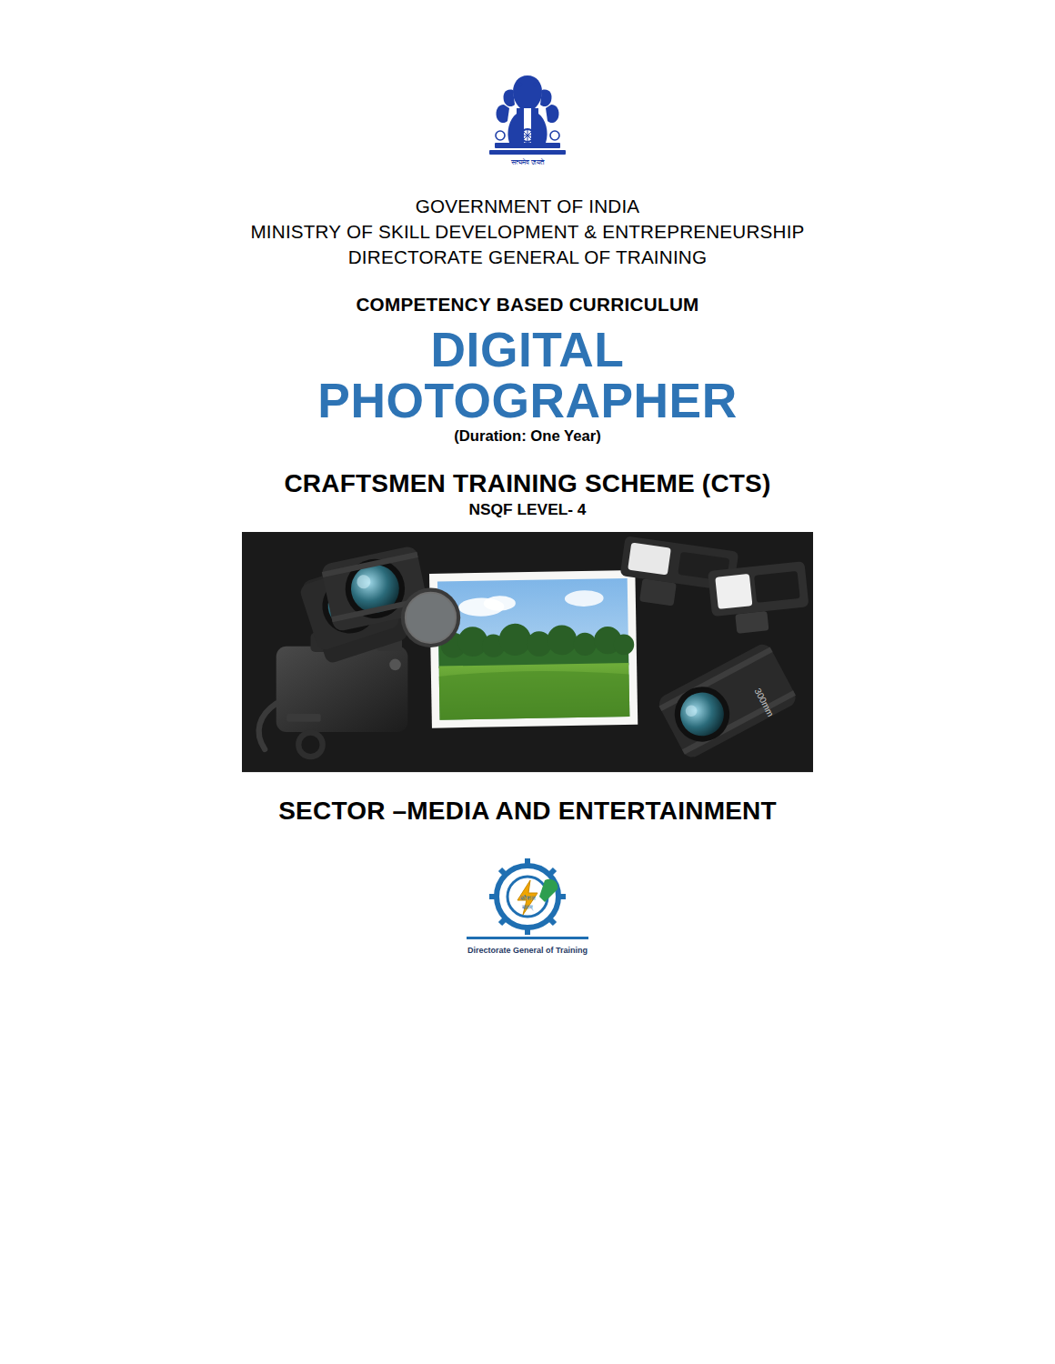सत्यमेव जयते
GOVERNMENT OF INDIA
MINISTRY OF SKILL DEVELOPMENT & ENTREPRENEURSHIP
DIRECTORATE GENERAL OF TRAINING
COMPETENCY BASED CURRICULUM
DIGITAL PHOTOGRAPHER
(Duration: One Year)
CRAFTSMEN TRAINING SCHEME (CTS)
NSQF LEVEL- 4
300mm
SECTOR –MEDIA AND ENTERTAINMENT
कौशल बलम् Directorate General of Training